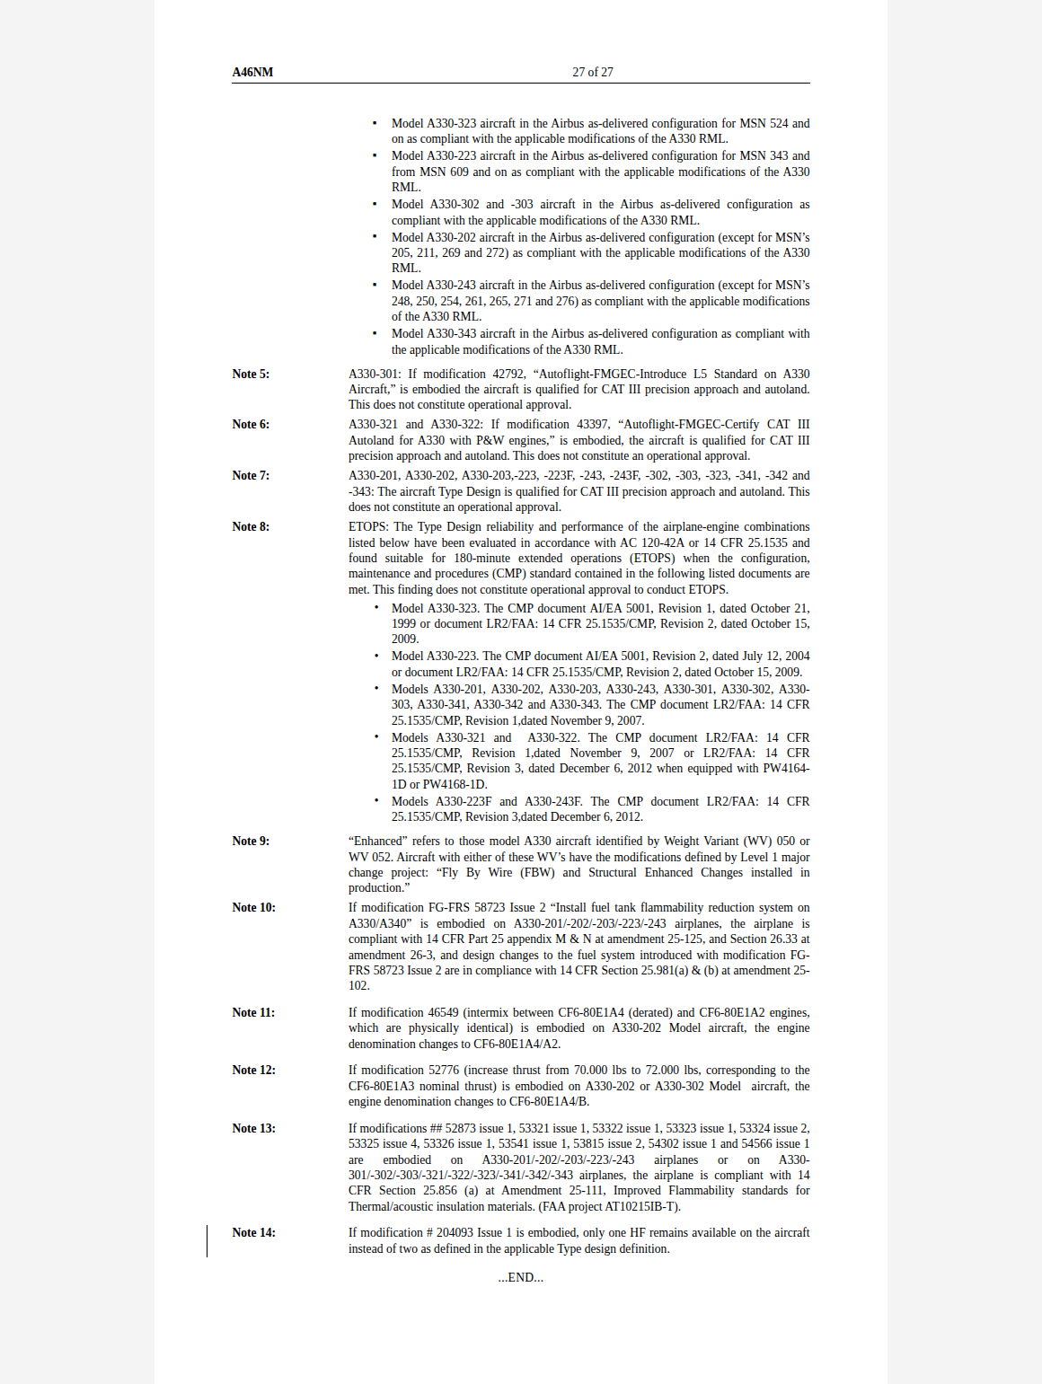A46NM 27 of 27
Model A330-323 aircraft in the Airbus as-delivered configuration for MSN 524 and on as compliant with the applicable modifications of the A330 RML.
Model A330-223 aircraft in the Airbus as-delivered configuration for MSN 343 and from MSN 609 and on as compliant with the applicable modifications of the A330 RML.
Model A330-302 and -303 aircraft in the Airbus as-delivered configuration as compliant with the applicable modifications of the A330 RML.
Model A330-202 aircraft in the Airbus as-delivered configuration (except for MSN’s 205, 211, 269 and 272) as compliant with the applicable modifications of the A330 RML.
Model A330-243 aircraft in the Airbus as-delivered configuration (except for MSN’s 248, 250, 254, 261, 265, 271 and 276) as compliant with the applicable modifications of the A330 RML.
Model A330-343 aircraft in the Airbus as-delivered configuration as compliant with the applicable modifications of the A330 RML.
Note 5:
A330-301: If modification 42792, “Autoflight-FMGEC-Introduce L5 Standard on A330 Aircraft,” is embodied the aircraft is qualified for CAT III precision approach and autoland. This does not constitute operational approval.
Note 6:
A330-321 and A330-322: If modification 43397, “Autoflight-FMGEC-Certify CAT III Autoland for A330 with P&W engines,” is embodied, the aircraft is qualified for CAT III precision approach and autoland. This does not constitute an operational approval.
Note 7:
A330-201, A330-202, A330-203,-223, -223F, -243, -243F, -302, -303, -323, -341, -342 and -343: The aircraft Type Design is qualified for CAT III precision approach and autoland. This does not constitute an operational approval.
Note 8:
ETOPS: The Type Design reliability and performance of the airplane-engine combinations listed below have been evaluated in accordance with AC 120-42A or 14 CFR 25.1535 and found suitable for 180-minute extended operations (ETOPS) when the configuration, maintenance and procedures (CMP) standard contained in the following listed documents are met. This finding does not constitute operational approval to conduct ETOPS.
Model A330-323. The CMP document AI/EA 5001, Revision 1, dated October 21, 1999 or document LR2/FAA: 14 CFR 25.1535/CMP, Revision 2, dated October 15, 2009.
Model A330-223. The CMP document AI/EA 5001, Revision 2, dated July 12, 2004 or document LR2/FAA: 14 CFR 25.1535/CMP, Revision 2, dated October 15, 2009.
Models A330-201, A330-202, A330-203, A330-243, A330-301, A330-302, A330-303, A330-341, A330-342 and A330-343. The CMP document LR2/FAA: 14 CFR 25.1535/CMP, Revision 1,dated November 9, 2007.
Models A330-321 and A330-322. The CMP document LR2/FAA: 14 CFR 25.1535/CMP, Revision 1,dated November 9, 2007 or LR2/FAA: 14 CFR 25.1535/CMP, Revision 3, dated December 6, 2012 when equipped with PW4164-1D or PW4168-1D.
Models A330-223F and A330-243F. The CMP document LR2/FAA: 14 CFR 25.1535/CMP, Revision 3,dated December 6, 2012.
Note 9:
“Enhanced” refers to those model A330 aircraft identified by Weight Variant (WV) 050 or WV 052. Aircraft with either of these WV’s have the modifications defined by Level 1 major change project: “Fly By Wire (FBW) and Structural Enhanced Changes installed in production.”
Note 10:
If modification FG-FRS 58723 Issue 2 “Install fuel tank flammability reduction system on A330/A340” is embodied on A330-201/-202/-203/-223/-243 airplanes, the airplane is compliant with 14 CFR Part 25 appendix M & N at amendment 25-125, and Section 26.33 at amendment 26-3, and design changes to the fuel system introduced with modification FG-FRS 58723 Issue 2 are in compliance with 14 CFR Section 25.981(a) & (b) at amendment 25-102.
Note 11:
If modification 46549 (intermix between CF6-80E1A4 (derated) and CF6-80E1A2 engines, which are physically identical) is embodied on A330-202 Model aircraft, the engine denomination changes to CF6-80E1A4/A2.
Note 12:
If modification 52776 (increase thrust from 70.000 lbs to 72.000 lbs, corresponding to the CF6-80E1A3 nominal thrust) is embodied on A330-202 or A330-302 Model aircraft, the engine denomination changes to CF6-80E1A4/B.
Note 13:
If modifications ## 52873 issue 1, 53321 issue 1, 53322 issue 1, 53323 issue 1, 53324 issue 2, 53325 issue 4, 53326 issue 1, 53541 issue 1, 53815 issue 2, 54302 issue 1 and 54566 issue 1 are embodied on A330-201/-202/-203/-223/-243 airplanes or on A330-301/-302/-303/-321/-322/-323/-341/-342/-343 airplanes, the airplane is compliant with 14 CFR Section 25.856 (a) at Amendment 25-111, Improved Flammability standards for Thermal/acoustic insulation materials. (FAA project AT10215IB-T).
Note 14:
If modification # 204093 Issue 1 is embodied, only one HF remains available on the aircraft instead of two as defined in the applicable Type design definition.
...END...